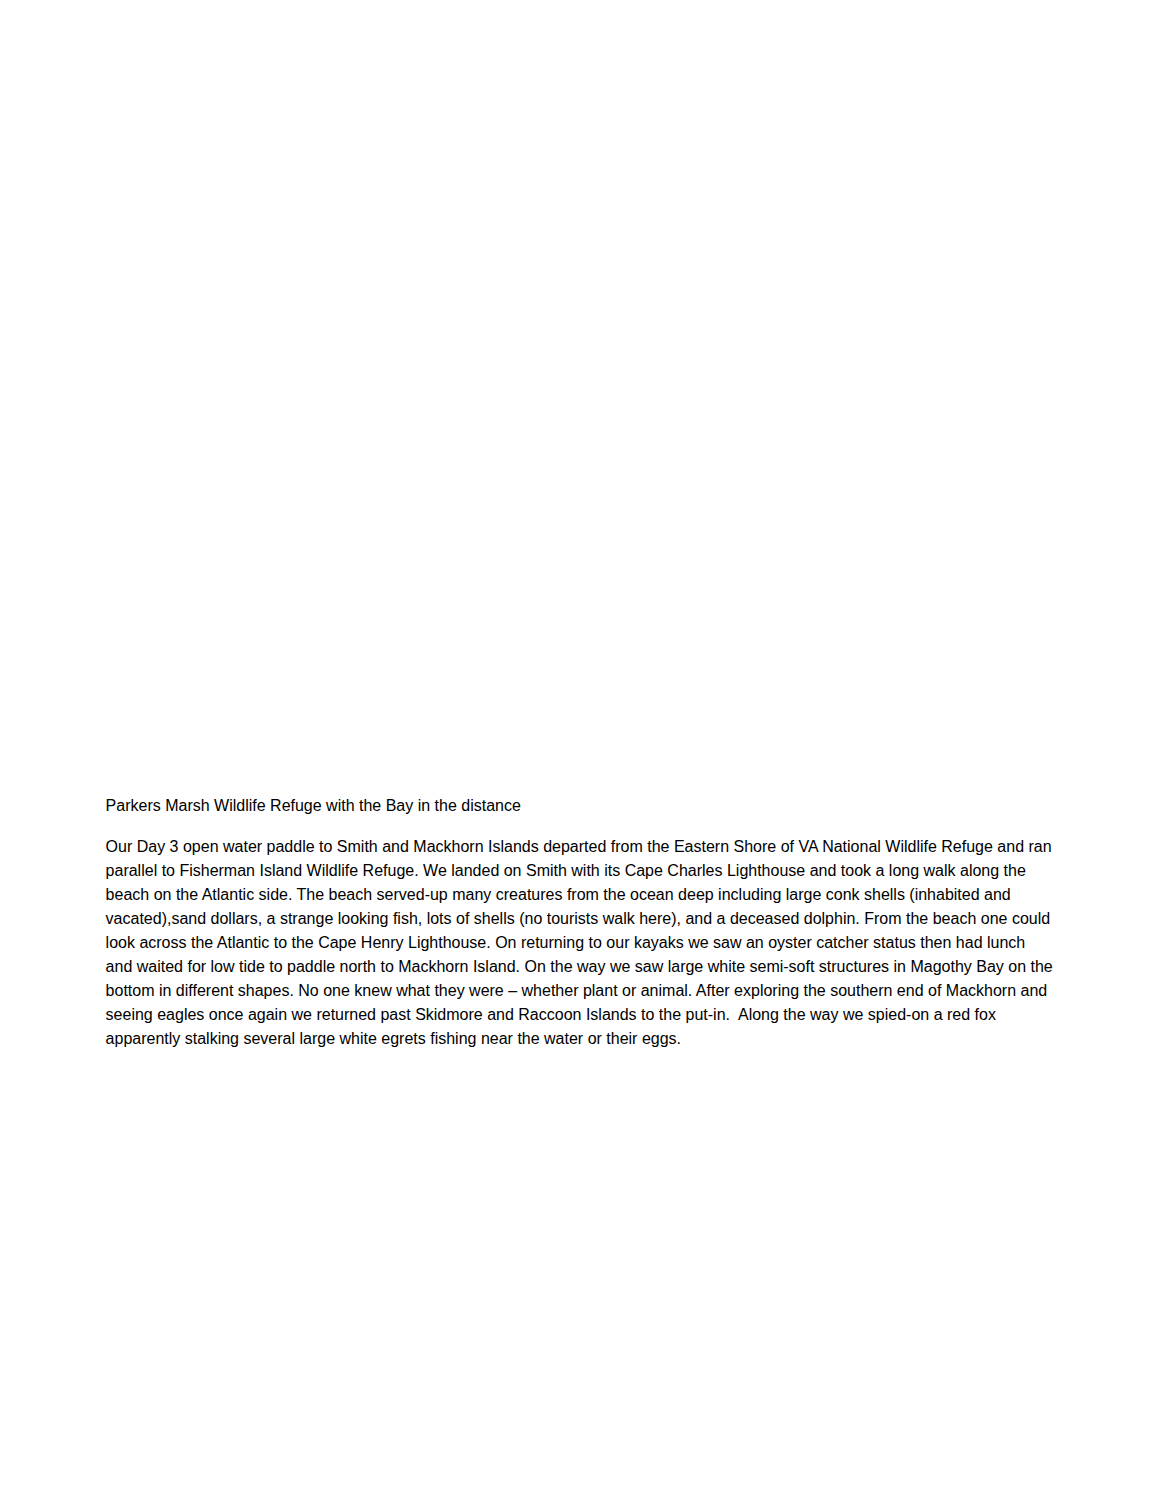Parkers Marsh Wildlife Refuge with the Bay in the distance
Our Day 3 open water paddle to Smith and Mackhorn Islands departed from the Eastern Shore of VA National Wildlife Refuge and ran parallel to Fisherman Island Wildlife Refuge. We landed on Smith with its Cape Charles Lighthouse and took a long walk along the beach on the Atlantic side. The beach served-up many creatures from the ocean deep including large conk shells (inhabited and vacated),sand dollars, a strange looking fish, lots of shells (no tourists walk here), and a deceased dolphin. From the beach one could look across the Atlantic to the Cape Henry Lighthouse. On returning to our kayaks we saw an oyster catcher status then had lunch and waited for low tide to paddle north to Mackhorn Island. On the way we saw large white semi-soft structures in Magothy Bay on the bottom in different shapes. No one knew what they were – whether plant or animal. After exploring the southern end of Mackhorn and seeing eagles once again we returned past Skidmore and Raccoon Islands to the put-in. Along the way we spied-on a red fox apparently stalking several large white egrets fishing near the water or their eggs.